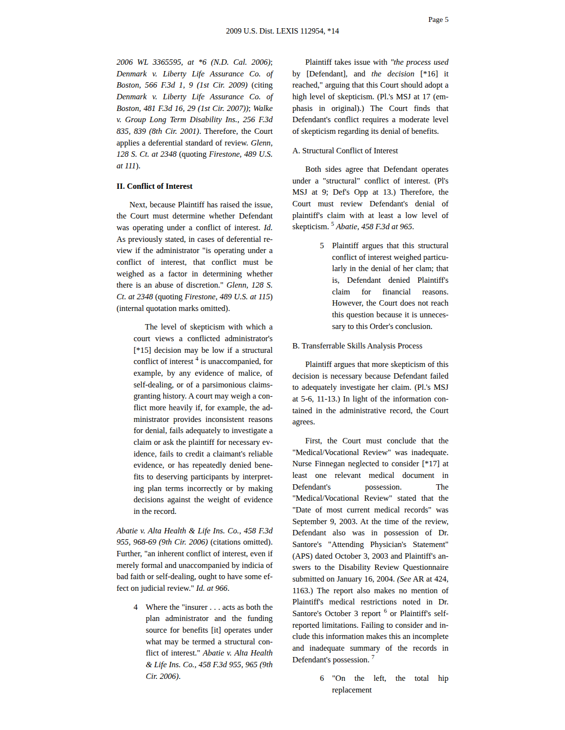Page 5
2009 U.S. Dist. LEXIS 112954, *14
2006 WL 3365595, at *6 (N.D. Cal. 2006); Denmark v. Liberty Life Assurance Co. of Boston, 566 F.3d 1, 9 (1st Cir. 2009) (citing Denmark v. Liberty Life Assurance Co. of Boston, 481 F.3d 16, 29 (1st Cir. 2007)); Walke v. Group Long Term Disability Ins., 256 F.3d 835, 839 (8th Cir. 2001). Therefore, the Court applies a deferential standard of review. Glenn, 128 S. Ct. at 2348 (quoting Firestone, 489 U.S. at 111).
II. Conflict of Interest
Next, because Plaintiff has raised the issue, the Court must determine whether Defendant was operating under a conflict of interest. Id. As previously stated, in cases of deferential review if the administrator "is operating under a conflict of interest, that conflict must be weighed as a factor in determining whether there is an abuse of discretion." Glenn, 128 S. Ct. at 2348 (quoting Firestone, 489 U.S. at 115) (internal quotation marks omitted).
The level of skepticism with which a court views a conflicted administrator's [*15] decision may be low if a structural conflict of interest 4 is unaccompanied, for example, by any evidence of malice, of self-dealing, or of a parsimonious claims-granting history. A court may weigh a conflict more heavily if, for example, the administrator provides inconsistent reasons for denial, fails adequately to investigate a claim or ask the plaintiff for necessary evidence, fails to credit a claimant's reliable evidence, or has repeatedly denied benefits to deserving participants by interpreting plan terms incorrectly or by making decisions against the weight of evidence in the record.
Abatie v. Alta Health & Life Ins. Co., 458 F.3d 955, 968-69 (9th Cir. 2006) (citations omitted). Further, "an inherent conflict of interest, even if merely formal and unaccompanied by indicia of bad faith or self-dealing, ought to have some effect on judicial review." Id. at 966.
4 Where the "insurer . . . acts as both the plan administrator and the funding source for benefits [it] operates under what may be termed a structural conflict of interest." Abatie v. Alta Health & Life Ins. Co., 458 F.3d 955, 965 (9th Cir. 2006).
Plaintiff takes issue with "the process used by [Defendant], and the decision [*16] it reached," arguing that this Court should adopt a high level of skepticism. (Pl.'s MSJ at 17 (emphasis in original).) The Court finds that Defendant's conflict requires a moderate level of skepticism regarding its denial of benefits.
A. Structural Conflict of Interest
Both sides agree that Defendant operates under a "structural" conflict of interest. (Pl's MSJ at 9; Def's Opp at 13.) Therefore, the Court must review Defendant's denial of plaintiff's claim with at least a low level of skepticism. 5 Abatie, 458 F.3d at 965.
5 Plaintiff argues that this structural conflict of interest weighed particularly in the denial of her clam; that is, Defendant denied Plaintiff's claim for financial reasons. However, the Court does not reach this question because it is unnecessary to this Order's conclusion.
B. Transferrable Skills Analysis Process
Plaintiff argues that more skepticism of this decision is necessary because Defendant failed to adequately investigate her claim. (Pl.'s MSJ at 5-6, 11-13.) In light of the information contained in the administrative record, the Court agrees.
First, the Court must conclude that the "Medical/Vocational Review" was inadequate. Nurse Finnegan neglected to consider [*17] at least one relevant medical document in Defendant's possession. The "Medical/Vocational Review" stated that the "Date of most current medical records" was September 9, 2003. At the time of the review, Defendant also was in possession of Dr. Santore's "Attending Physician's Statement" (APS) dated October 3, 2003 and Plaintiff's answers to the Disability Review Questionnaire submitted on January 16, 2004. (See AR at 424, 1163.) The report also makes no mention of Plaintiff's medical restrictions noted in Dr. Santore's October 3 report 6 or Plaintiff's self-reported limitations. Failing to consider and include this information makes this an incomplete and inadequate summary of the records in Defendant's possession. 7
6 "On the left, the total hip replacement